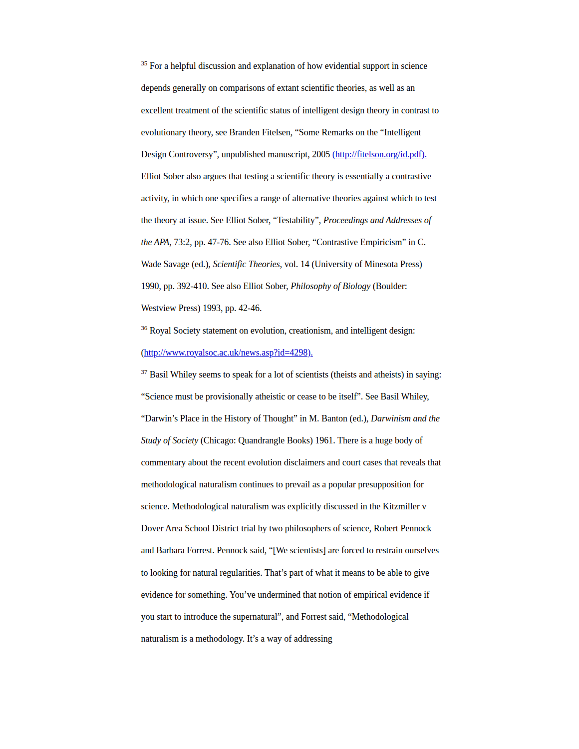35 For a helpful discussion and explanation of how evidential support in science depends generally on comparisons of extant scientific theories, as well as an excellent treatment of the scientific status of intelligent design theory in contrast to evolutionary theory, see Branden Fitelsen, “Some Remarks on the “Intelligent Design Controversy”, unpublished manuscript, 2005 (http://fitelson.org/id.pdf). Elliot Sober also argues that testing a scientific theory is essentially a contrastive activity, in which one specifies a range of alternative theories against which to test the theory at issue. See Elliot Sober, “Testability”, Proceedings and Addresses of the APA, 73:2, pp. 47-76. See also Elliot Sober, “Contrastive Empiricism” in C. Wade Savage (ed.), Scientific Theories, vol. 14 (University of Minesota Press) 1990, pp. 392-410. See also Elliot Sober, Philosophy of Biology (Boulder: Westview Press) 1993, pp. 42-46.
36 Royal Society statement on evolution, creationism, and intelligent design: (http://www.royalsoc.ac.uk/news.asp?id=4298).
37 Basil Whiley seems to speak for a lot of scientists (theists and atheists) in saying: “Science must be provisionally atheistic or cease to be itself”. See Basil Whiley, “Darwin’s Place in the History of Thought” in M. Banton (ed.), Darwinism and the Study of Society (Chicago: Quandrangle Books) 1961. There is a huge body of commentary about the recent evolution disclaimers and court cases that reveals that methodological naturalism continues to prevail as a popular presupposition for science. Methodological naturalism was explicitly discussed in the Kitzmiller v Dover Area School District trial by two philosophers of science, Robert Pennock and Barbara Forrest. Pennock said, “[We scientists] are forced to restrain ourselves to looking for natural regularities. That’s part of what it means to be able to give evidence for something. You’ve undermined that notion of empirical evidence if you start to introduce the supernatural”, and Forrest said, “Methodological naturalism is a methodology. It’s a way of addressing